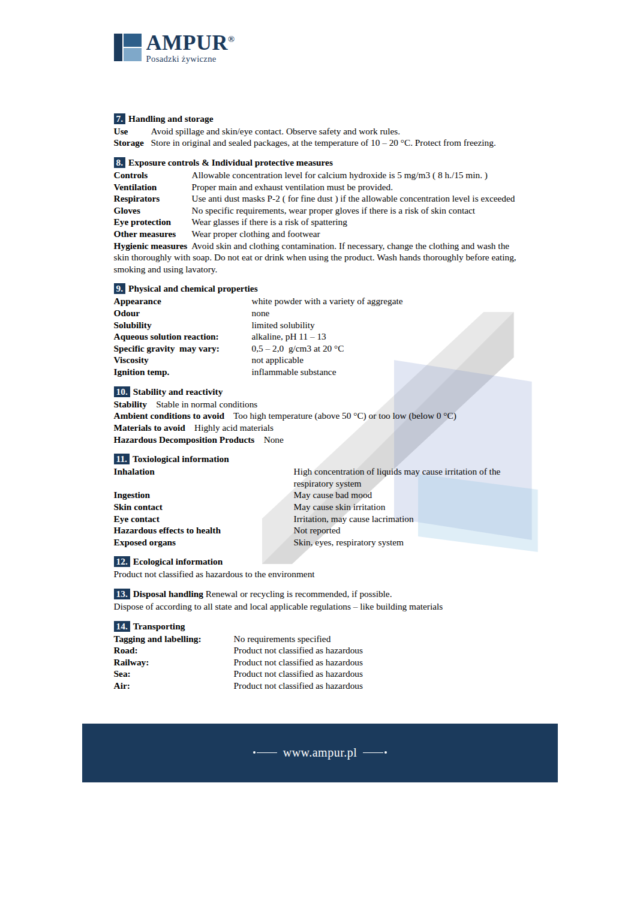AMPUR®
Posadzki żywiczne
7. Handling and storage
Use Avoid spillage and skin/eye contact. Observe safety and work rules.
Storage Store in original and sealed packages, at the temperature of 10 – 20 °C. Protect from freezing.
8. Exposure controls & Individual protective measures
Controls Allowable concentration level for calcium hydroxide is 5 mg/m3 ( 8 h./15 min. )
Ventilation Proper main and exhaust ventilation must be provided.
Respirators Use anti dust masks P-2 ( for fine dust ) if the allowable concentration level is exceeded
Gloves No specific requirements, wear proper gloves if there is a risk of skin contact
Eye protection Wear glasses if there is a risk of spattering
Other measures Wear proper clothing and footwear
Hygienic measures Avoid skin and clothing contamination. If necessary, change the clothing and wash the skin thoroughly with soap. Do not eat or drink when using the product. Wash hands thoroughly before eating, smoking and using lavatory.
9. Physical and chemical properties
Appearance white powder with a variety of aggregate
Odour none
Solubility limited solubility
Aqueous solution reaction: alkaline, pH 11 – 13
Specific gravity may vary: 0,5 – 2,0 g/cm3 at 20 °C
Viscosity not applicable
Ignition temp. inflammable substance
10. Stability and reactivity
Stability Stable in normal conditions
Ambient conditions to avoid Too high temperature (above 50 °C) or too low (below 0 °C)
Materials to avoid Highly acid materials
Hazardous Decomposition Products None
11. Toxiological information
Inhalation High concentration of liquids may cause irritation of the respiratory system
Ingestion May cause bad mood
Skin contact May cause skin irritation
Eye contact Irritation, may cause lacrimation
Hazardous effects to health Not reported
Exposed organs Skin, eyes, respiratory system
12. Ecological information
Product not classified as hazardous to the environment
13. Disposal handling Renewal or recycling is recommended, if possible.
Dispose of according to all state and local applicable regulations – like building materials
14. Transporting
Tagging and labelling: No requirements specified
Road: Product not classified as hazardous
Railway: Product not classified as hazardous
Sea: Product not classified as hazardous
Air: Product not classified as hazardous
www.ampur.pl